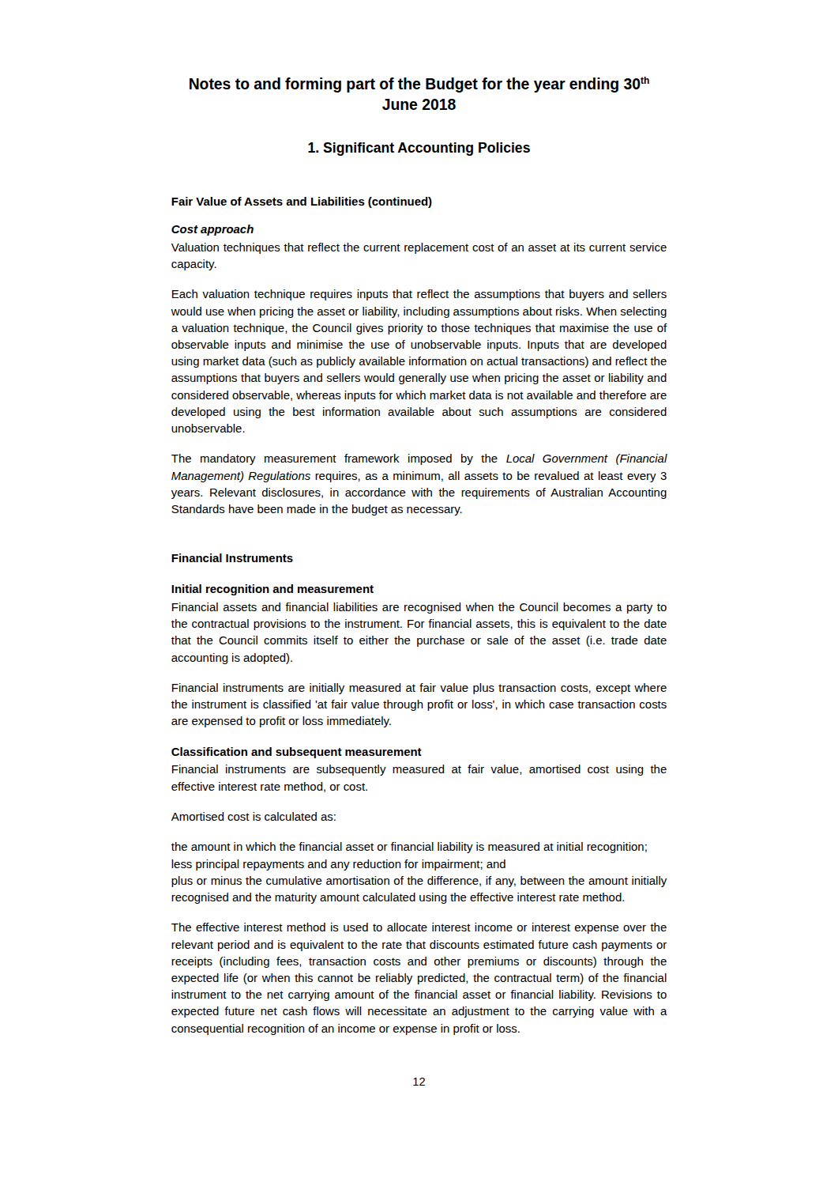Notes to and forming part of the Budget for the year ending 30th June 2018
1. Significant Accounting Policies
Fair Value of Assets and Liabilities (continued)
Cost approach
Valuation techniques that reflect the current replacement cost of an asset at its current service capacity.
Each valuation technique requires inputs that reflect the assumptions that buyers and sellers would use when pricing the asset or liability, including assumptions about risks. When selecting a valuation technique, the Council gives priority to those techniques that maximise the use of observable inputs and minimise the use of unobservable inputs. Inputs that are developed using market data (such as publicly available information on actual transactions) and reflect the assumptions that buyers and sellers would generally use when pricing the asset or liability and considered observable, whereas inputs for which market data is not available and therefore are developed using the best information available about such assumptions are considered unobservable.
The mandatory measurement framework imposed by the Local Government (Financial Management) Regulations requires, as a minimum, all assets to be revalued at least every 3 years. Relevant disclosures, in accordance with the requirements of Australian Accounting Standards have been made in the budget as necessary.
Financial Instruments
Initial recognition and measurement
Financial assets and financial liabilities are recognised when the Council becomes a party to the contractual provisions to the instrument. For financial assets, this is equivalent to the date that the Council commits itself to either the purchase or sale of the asset (i.e. trade date accounting is adopted).
Financial instruments are initially measured at fair value plus transaction costs, except where the instrument is classified 'at fair value through profit or loss', in which case transaction costs are expensed to profit or loss immediately.
Classification and subsequent measurement
Financial instruments are subsequently measured at fair value, amortised cost using the effective interest rate method, or cost.
Amortised cost is calculated as:
the amount in which the financial asset or financial liability is measured at initial recognition;
less principal repayments and any reduction for impairment; and
plus or minus the cumulative amortisation of the difference, if any, between the amount initially recognised and the maturity amount calculated using the effective interest rate method.
The effective interest method is used to allocate interest income or interest expense over the relevant period and is equivalent to the rate that discounts estimated future cash payments or receipts (including fees, transaction costs and other premiums or discounts) through the expected life (or when this cannot be reliably predicted, the contractual term) of the financial instrument to the net carrying amount of the financial asset or financial liability. Revisions to expected future net cash flows will necessitate an adjustment to the carrying value with a consequential recognition of an income or expense in profit or loss.
12